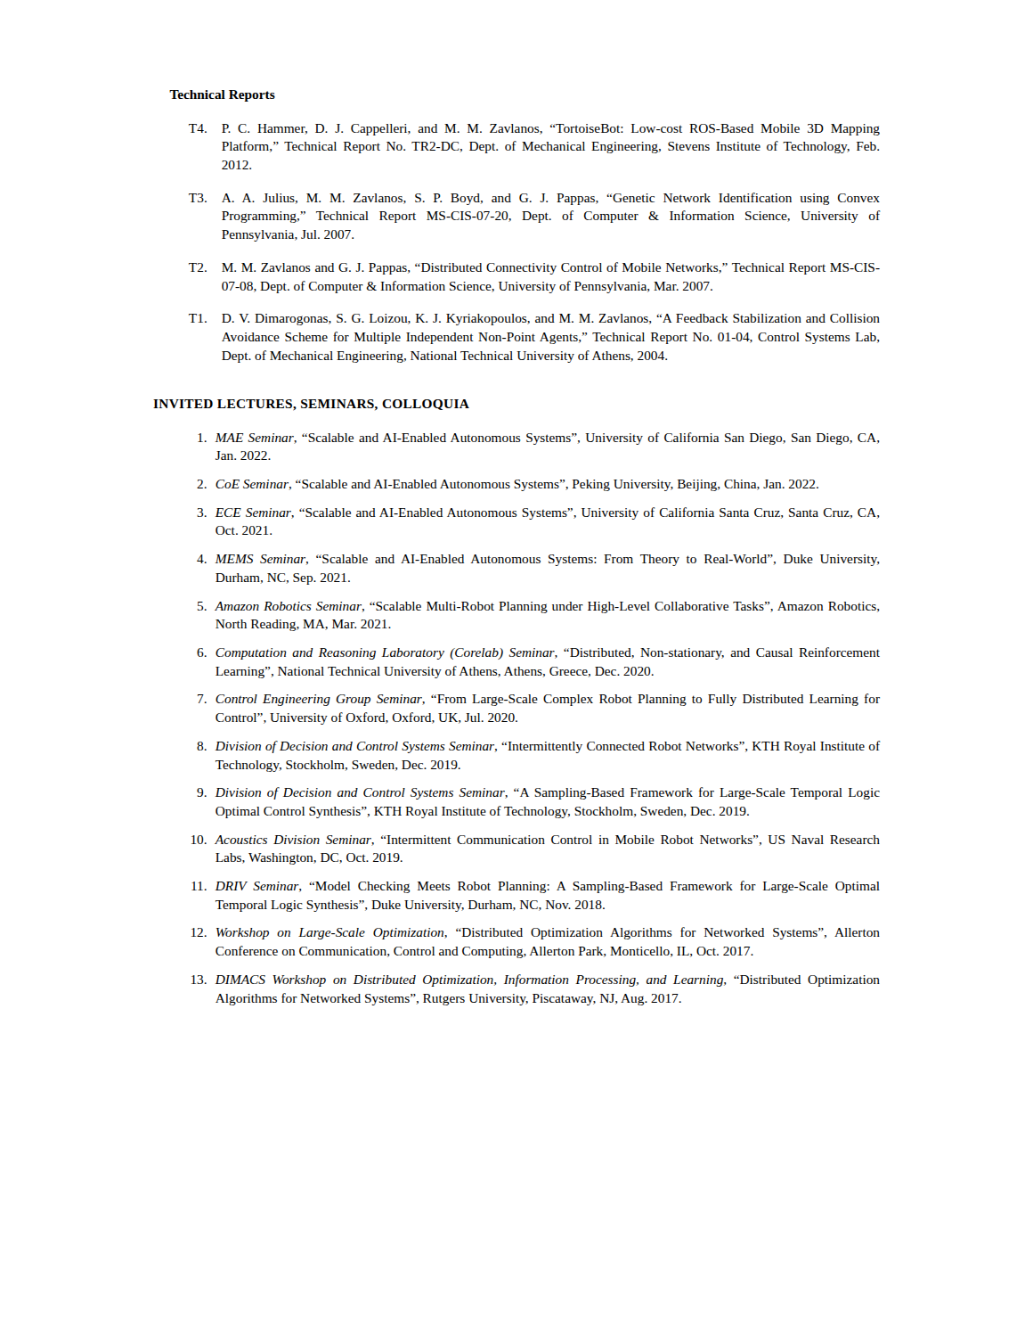Technical Reports
T4. P. C. Hammer, D. J. Cappelleri, and M. M. Zavlanos, “TortoiseBot: Low-cost ROS-Based Mobile 3D Mapping Platform,” Technical Report No. TR2-DC, Dept. of Mechanical Engineering, Stevens Institute of Technology, Feb. 2012.
T3. A. A. Julius, M. M. Zavlanos, S. P. Boyd, and G. J. Pappas, “Genetic Network Identification using Convex Programming,” Technical Report MS-CIS-07-20, Dept. of Computer & Information Science, University of Pennsylvania, Jul. 2007.
T2. M. M. Zavlanos and G. J. Pappas, “Distributed Connectivity Control of Mobile Networks,” Technical Report MS-CIS-07-08, Dept. of Computer & Information Science, University of Pennsylvania, Mar. 2007.
T1. D. V. Dimarogonas, S. G. Loizou, K. J. Kyriakopoulos, and M. M. Zavlanos, “A Feedback Stabilization and Collision Avoidance Scheme for Multiple Independent Non-Point Agents,” Technical Report No. 01-04, Control Systems Lab, Dept. of Mechanical Engineering, National Technical University of Athens, 2004.
INVITED LECTURES, SEMINARS, COLLOQUIA
MAE Seminar, “Scalable and AI-Enabled Autonomous Systems”, University of California San Diego, San Diego, CA, Jan. 2022.
CoE Seminar, “Scalable and AI-Enabled Autonomous Systems”, Peking University, Beijing, China, Jan. 2022.
ECE Seminar, “Scalable and AI-Enabled Autonomous Systems”, University of California Santa Cruz, Santa Cruz, CA, Oct. 2021.
MEMS Seminar, “Scalable and AI-Enabled Autonomous Systems: From Theory to Real-World”, Duke University, Durham, NC, Sep. 2021.
Amazon Robotics Seminar, “Scalable Multi-Robot Planning under High-Level Collaborative Tasks”, Amazon Robotics, North Reading, MA, Mar. 2021.
Computation and Reasoning Laboratory (Corelab) Seminar, “Distributed, Non-stationary, and Causal Reinforcement Learning”, National Technical University of Athens, Athens, Greece, Dec. 2020.
Control Engineering Group Seminar, “From Large-Scale Complex Robot Planning to Fully Distributed Learning for Control”, University of Oxford, Oxford, UK, Jul. 2020.
Division of Decision and Control Systems Seminar, “Intermittently Connected Robot Networks”, KTH Royal Institute of Technology, Stockholm, Sweden, Dec. 2019.
Division of Decision and Control Systems Seminar, “A Sampling-Based Framework for Large-Scale Temporal Logic Optimal Control Synthesis”, KTH Royal Institute of Technology, Stockholm, Sweden, Dec. 2019.
Acoustics Division Seminar, “Intermittent Communication Control in Mobile Robot Networks”, US Naval Research Labs, Washington, DC, Oct. 2019.
DRIV Seminar, “Model Checking Meets Robot Planning: A Sampling-Based Framework for Large-Scale Optimal Temporal Logic Synthesis”, Duke University, Durham, NC, Nov. 2018.
Workshop on Large-Scale Optimization, “Distributed Optimization Algorithms for Networked Systems”, Allerton Conference on Communication, Control and Computing, Allerton Park, Monticello, IL, Oct. 2017.
DIMACS Workshop on Distributed Optimization, Information Processing, and Learning, “Distributed Optimization Algorithms for Networked Systems”, Rutgers University, Piscataway, NJ, Aug. 2017.